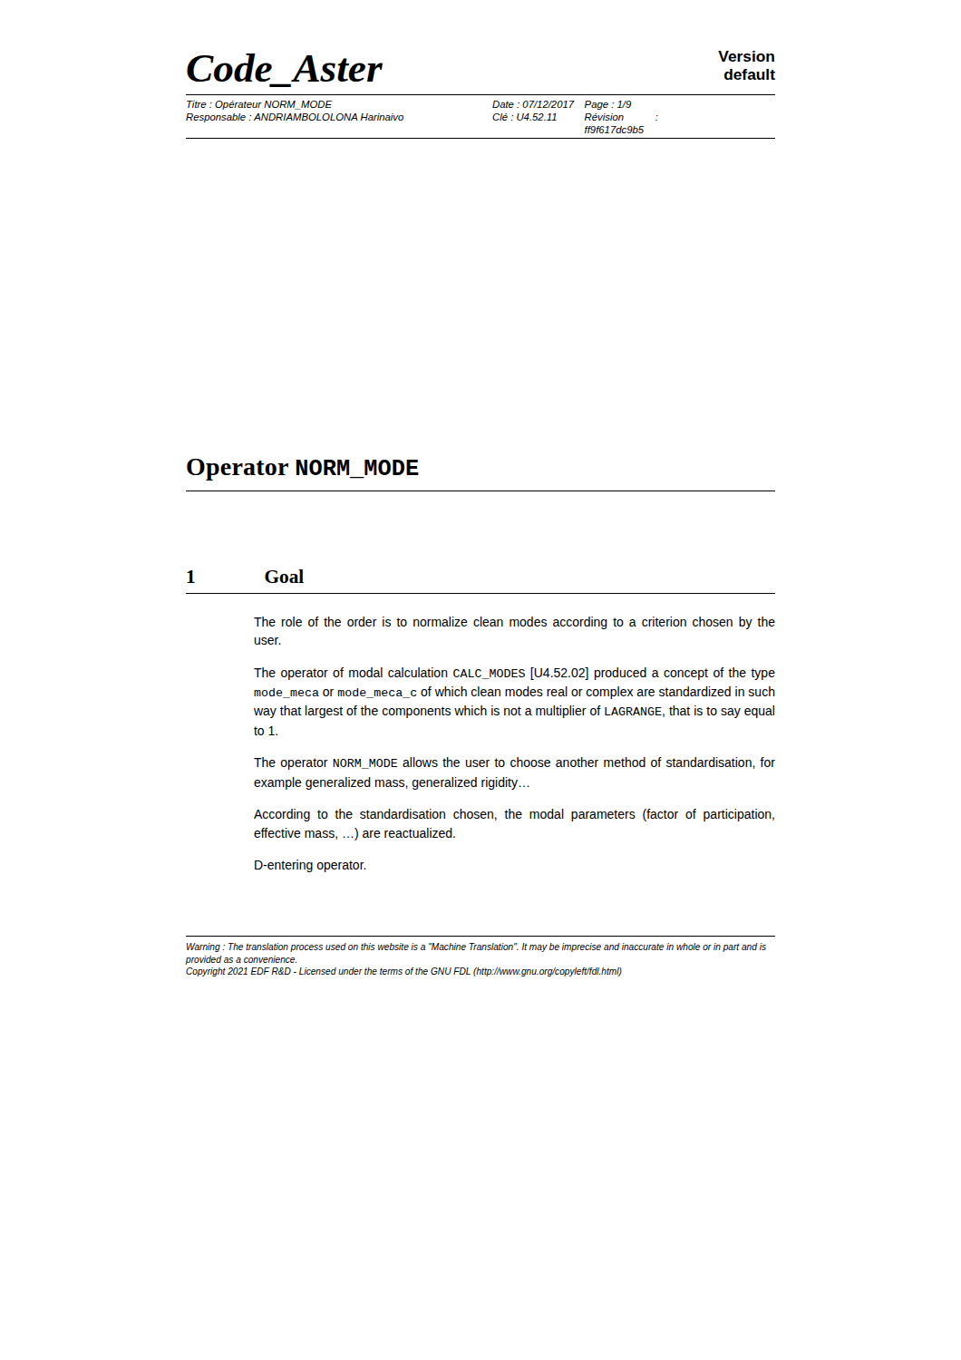Code_Aster
Version default
| Titre : Opérateur NORM_MODE Responsable : ANDRIAMBOLOLONA Harinaivo | Date : 07/12/2017 Clé : U4.52.11 Page : 1/9 Révision : ff9f617dc9b5 |
Operator NORM_MODE
1 Goal
The role of the order is to normalize clean modes according to a criterion chosen by the user.
The operator of modal calculation CALC_MODES [U4.52.02] produced a concept of the type mode_meca or mode_meca_c of which clean modes real or complex are standardized in such way that largest of the components which is not a multiplier of LAGRANGE, that is to say equal to 1.
The operator NORM_MODE allows the user to choose another method of standardisation, for example generalized mass, generalized rigidity…
According to the standardisation chosen, the modal parameters (factor of participation, effective mass, …) are reactualized.
D-entering operator.
Warning : The translation process used on this website is a "Machine Translation". It may be imprecise and inaccurate in whole or in part and is provided as a convenience.
Copyright 2021 EDF R&D - Licensed under the terms of the GNU FDL (http://www.gnu.org/copyleft/fdl.html)